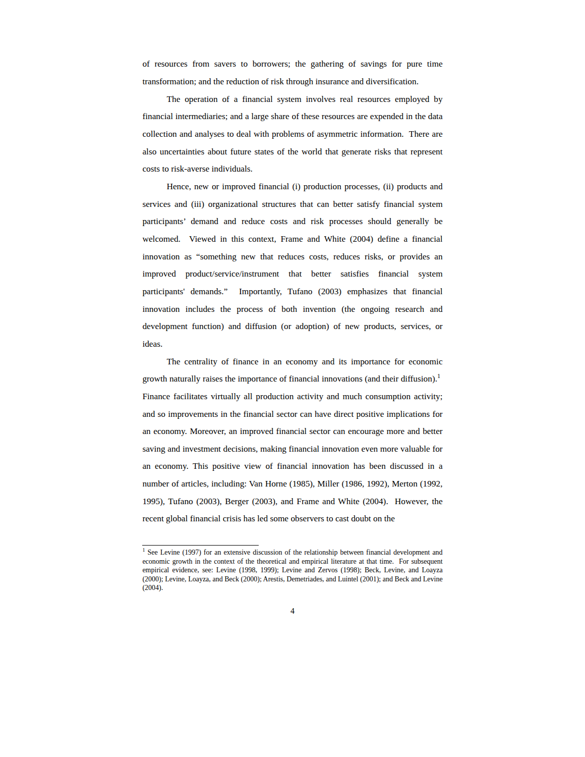of resources from savers to borrowers; the gathering of savings for pure time transformation; and the reduction of risk through insurance and diversification.
The operation of a financial system involves real resources employed by financial intermediaries; and a large share of these resources are expended in the data collection and analyses to deal with problems of asymmetric information. There are also uncertainties about future states of the world that generate risks that represent costs to risk-averse individuals.
Hence, new or improved financial (i) production processes, (ii) products and services and (iii) organizational structures that can better satisfy financial system participants’ demand and reduce costs and risk processes should generally be welcomed. Viewed in this context, Frame and White (2004) define a financial innovation as “something new that reduces costs, reduces risks, or provides an improved product/service/instrument that better satisfies financial system participants' demands.” Importantly, Tufano (2003) emphasizes that financial innovation includes the process of both invention (the ongoing research and development function) and diffusion (or adoption) of new products, services, or ideas.
The centrality of finance in an economy and its importance for economic growth naturally raises the importance of financial innovations (and their diffusion).1 Finance facilitates virtually all production activity and much consumption activity; and so improvements in the financial sector can have direct positive implications for an economy. Moreover, an improved financial sector can encourage more and better saving and investment decisions, making financial innovation even more valuable for an economy. This positive view of financial innovation has been discussed in a number of articles, including: Van Horne (1985), Miller (1986, 1992), Merton (1992, 1995), Tufano (2003), Berger (2003), and Frame and White (2004). However, the recent global financial crisis has led some observers to cast doubt on the
1 See Levine (1997) for an extensive discussion of the relationship between financial development and economic growth in the context of the theoretical and empirical literature at that time. For subsequent empirical evidence, see: Levine (1998, 1999); Levine and Zervos (1998); Beck, Levine, and Loayza (2000); Levine, Loayza, and Beck (2000); Arestis, Demetriades, and Luintel (2001); and Beck and Levine (2004).
4